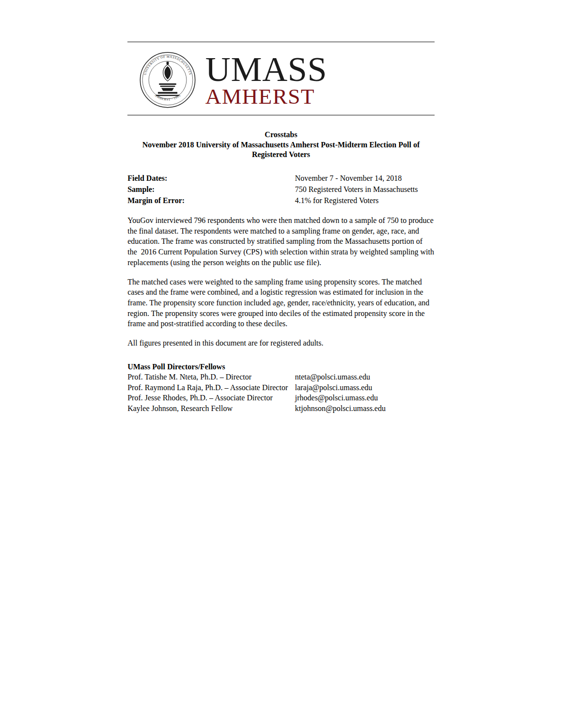UNIVERSITY OF MASSACHUSETTS AMHERST · 1863
UMASS
AMHERST
Crosstabs November 2018 University of Massachusetts Amherst Post-Midterm Election Poll of Registered Voters
| Field Dates: | November 7 - November 14, 2018 |
| Sample: | 750 Registered Voters in Massachusetts |
| Margin of Error: | 4.1% for Registered Voters |
YouGov interviewed 796 respondents who were then matched down to a sample of 750 to produce the final dataset. The respondents were matched to a sampling frame on gender, age, race, and education. The frame was constructed by stratified sampling from the Massachusetts portion of the 2016 Current Population Survey (CPS) with selection within strata by weighted sampling with replacements (using the person weights on the public use file).
The matched cases were weighted to the sampling frame using propensity scores. The matched cases and the frame were combined, and a logistic regression was estimated for inclusion in the frame. The propensity score function included age, gender, race/ethnicity, years of education, and region. The propensity scores were grouped into deciles of the estimated propensity score in the frame and post-stratified according to these deciles.
All figures presented in this document are for registered adults.
UMass Poll Directors/Fellows
| Prof. Tatishe M. Nteta, Ph.D. – Director | nteta@polsci.umass.edu |
| Prof. Raymond La Raja, Ph.D. – Associate Director | laraja@polsci.umass.edu |
| Prof. Jesse Rhodes, Ph.D. – Associate Director | jrhodes@polsci.umass.edu |
| Kaylee Johnson, Research Fellow | ktjohnson@polsci.umass.edu |